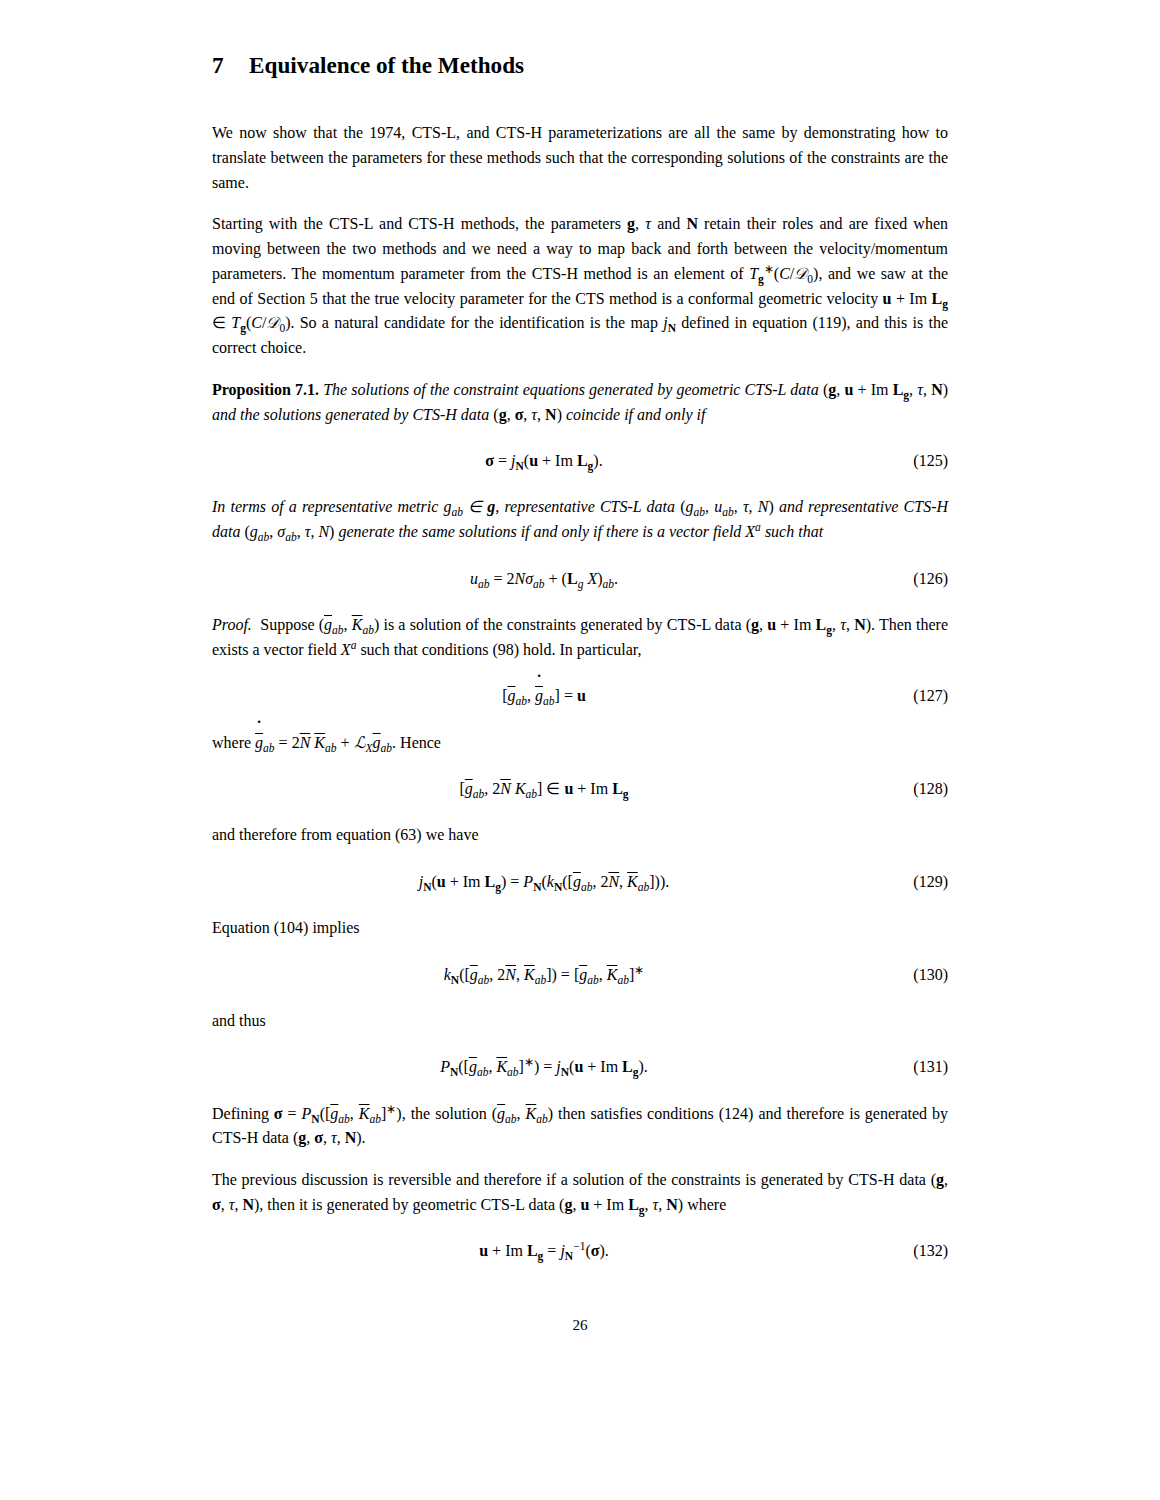7 Equivalence of the Methods
We now show that the 1974, CTS-L, and CTS-H parameterizations are all the same by demonstrating how to translate between the parameters for these methods such that the corresponding solutions of the constraints are the same.
Starting with the CTS-L and CTS-H methods, the parameters g, τ and N retain their roles and are fixed when moving between the two methods and we need a way to map back and forth between the velocity/momentum parameters. The momentum parameter from the CTS-H method is an element of Tg∗(C/𝒟0), and we saw at the end of Section 5 that the true velocity parameter for the CTS method is a conformal geometric velocity u + Im Lg ∈ Tg(C/𝒟0). So a natural candidate for the identification is the map jN defined in equation (119), and this is the correct choice.
Proposition 7.1. The solutions of the constraint equations generated by geometric CTS-L data (g, u + Im Lg, τ, N) and the solutions generated by CTS-H data (g, σ, τ, N) coincide if and only if
σ = jN(u + Im Lg).
(125)
In terms of a representative metric gab ∈ g, representative CTS-L data (gab, uab, τ, N) and representative CTS-H data (gab, σab, τ, N) generate the same solutions if and only if there is a vector field Xa such that
uab = 2Nσab + (Lg X)ab.
(126)
Proof. Suppose (gab, Kab) is a solution of the constraints generated by CTS-L data (g, u + Im Lg, τ, N). Then there exists a vector field Xa such that conditions (98) hold. In particular,
[gab, gab] = u
(127)
where gab = 2N Kab + ℒXgab. Hence
[gab, 2N Kab] ∈ u + Im Lg
(128)
and therefore from equation (63) we have
jN(u + Im Lg) = PN(kN([gab, 2N, Kab])).
(129)
Equation (104) implies
kN([gab, 2N, Kab]) = [gab, Kab]∗
(130)
and thus
PN([gab, Kab]∗) = jN(u + Im Lg).
(131)
Defining σ = PN([gab, Kab]∗), the solution (gab, Kab) then satisfies conditions (124) and therefore is generated by CTS-H data (g, σ, τ, N).
The previous discussion is reversible and therefore if a solution of the constraints is generated by CTS-H data (g, σ, τ, N), then it is generated by geometric CTS-L data (g, u + Im Lg, τ, N) where
u + Im Lg = jN−1(σ).
(132)
26